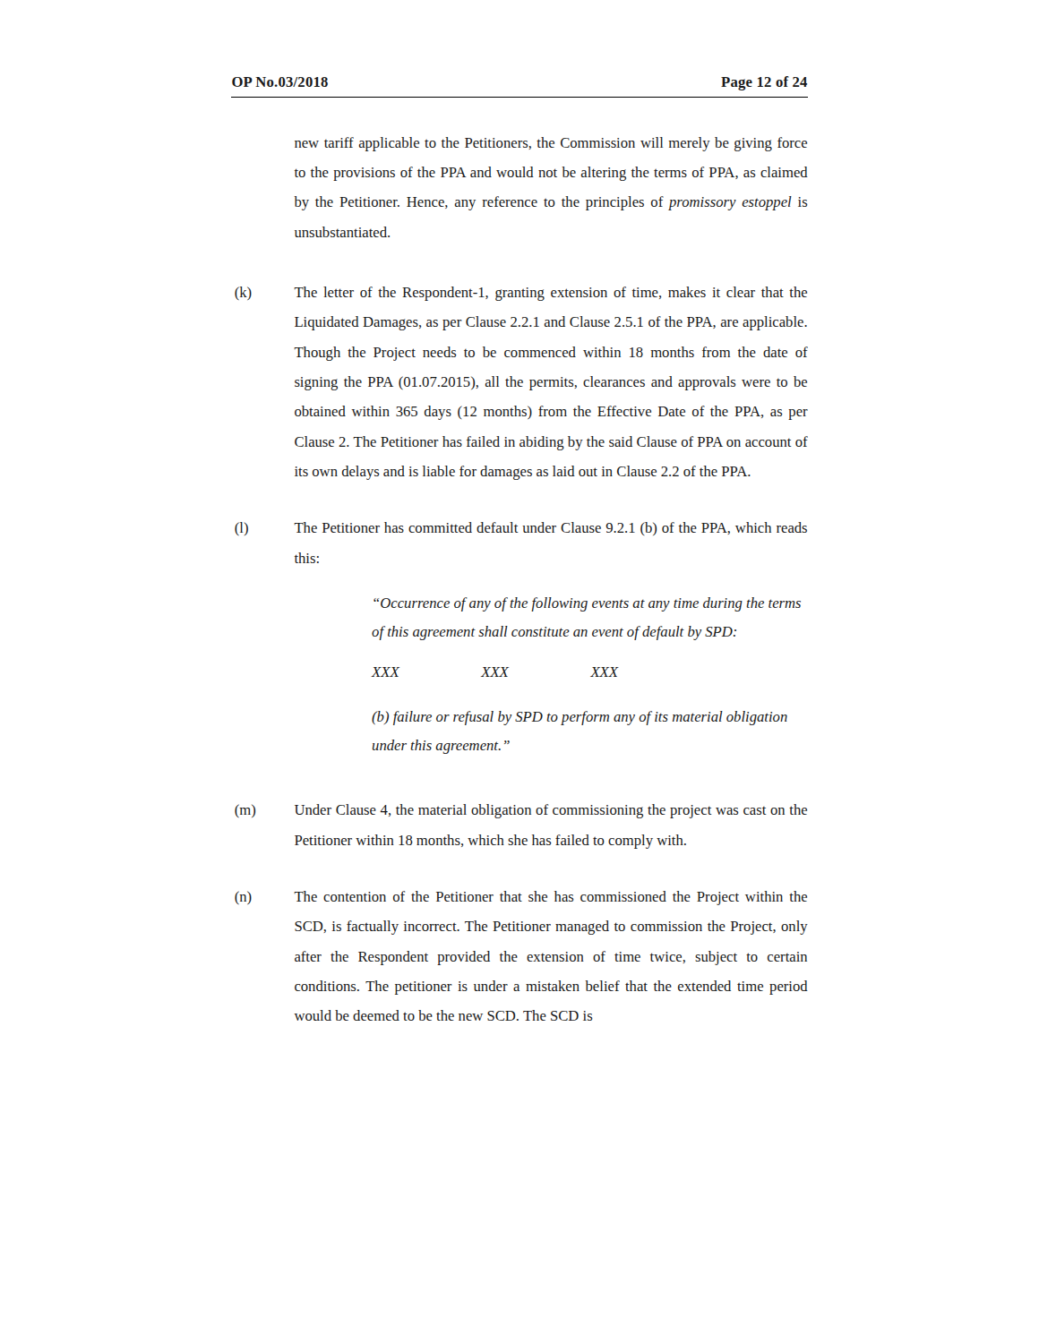OP No.03/2018
Page 12 of 24
new tariff applicable to the Petitioners, the Commission will merely be giving force to the provisions of the PPA and would not be altering the terms of PPA, as claimed by the Petitioner. Hence, any reference to the principles of promissory estoppel is unsubstantiated.
(k)
The letter of the Respondent-1, granting extension of time, makes it clear that the Liquidated Damages, as per Clause 2.2.1 and Clause 2.5.1 of the PPA, are applicable. Though the Project needs to be commenced within 18 months from the date of signing the PPA (01.07.2015), all the permits, clearances and approvals were to be obtained within 365 days (12 months) from the Effective Date of the PPA, as per Clause 2. The Petitioner has failed in abiding by the said Clause of PPA on account of its own delays and is liable for damages as laid out in Clause 2.2 of the PPA.
(l)
The Petitioner has committed default under Clause 9.2.1 (b) of the PPA, which reads this:
“Occurrence of any of the following events at any time during the terms of this agreement shall constitute an event of default by SPD:
XXX XXX XXX
(b) failure or refusal by SPD to perform any of its material obligation under this agreement.”
(m)
Under Clause 4, the material obligation of commissioning the project was cast on the Petitioner within 18 months, which she has failed to comply with.
(n)
The contention of the Petitioner that she has commissioned the Project within the SCD, is factually incorrect. The Petitioner managed to commission the Project, only after the Respondent provided the extension of time twice, subject to certain conditions. The petitioner is under a mistaken belief that the extended time period would be deemed to be the new SCD. The SCD is